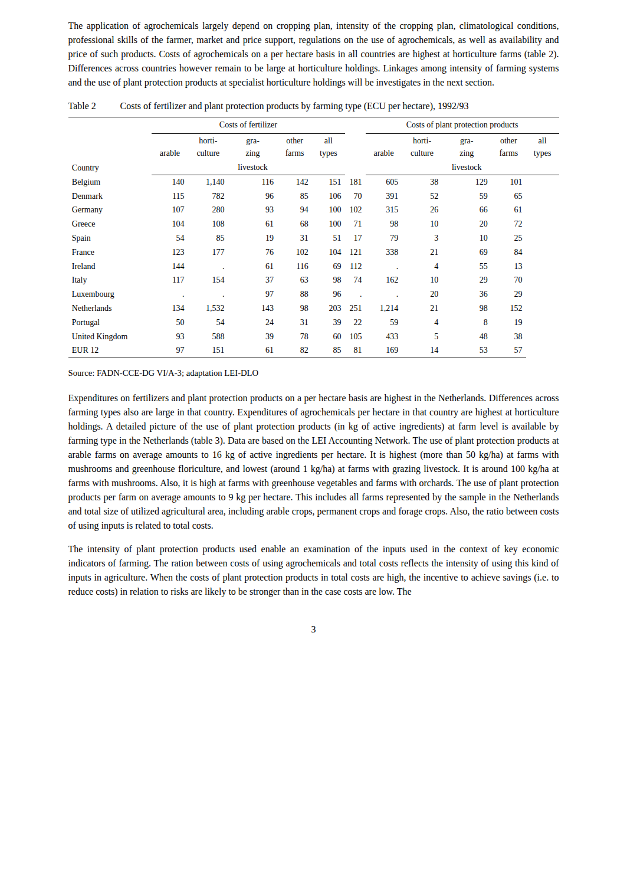The application of agrochemicals largely depend on cropping plan, intensity of the cropping plan, climatological conditions, professional skills of the farmer, market and price support, regulations on the use of agrochemicals, as well as availability and price of such products. Costs of agrochemicals on a per hectare basis in all countries are highest at horticulture farms (table 2). Differences across countries however remain to be large at horticulture holdings. Linkages among intensity of farming systems and the use of plant protection products at specialist horticulture holdings will be investigates in the next section.
Table 2 Costs of fertilizer and plant protection products by farming type (ECU per hectare), 1992/93
| Country | Costs of fertilizer | | Costs of plant protection products |
| --- | --- | --- | --- |
| arable | horti- culture | gra- zing | other farms | all types | arable | horti- culture | gra- zing | other farms | all types |
| | | livestock | | | | | livestock | | |
| Belgium | 140 | 1,140 | 116 | 142 | 151 | 181 | 605 | 38 | 129 | 101 |
| Denmark | 115 | 782 | 96 | 85 | 106 | 70 | 391 | 52 | 59 | 65 |
| Germany | 107 | 280 | 93 | 94 | 100 | 102 | 315 | 26 | 66 | 61 |
| Greece | 104 | 108 | 61 | 68 | 100 | 71 | 98 | 10 | 20 | 72 |
| Spain | 54 | 85 | 19 | 31 | 51 | 17 | 79 | 3 | 10 | 25 |
| France | 123 | 177 | 76 | 102 | 104 | 121 | 338 | 21 | 69 | 84 |
| Ireland | 144 | . | 61 | 116 | 69 | 112 | . | 4 | 55 | 13 |
| Italy | 117 | 154 | 37 | 63 | 98 | 74 | 162 | 10 | 29 | 70 |
| Luxembourg | . | . | 97 | 88 | 96 | . | . | 20 | 36 | 29 |
| Netherlands | 134 | 1,532 | 143 | 98 | 203 | 251 | 1,214 | 21 | 98 | 152 |
| Portugal | 50 | 54 | 24 | 31 | 39 | 22 | 59 | 4 | 8 | 19 |
| United Kingdom | 93 | 588 | 39 | 78 | 60 | 105 | 433 | 5 | 48 | 38 |
| EUR 12 | 97 | 151 | 61 | 82 | 85 | 81 | 169 | 14 | 53 | 57 |
Source: FADN-CCE-DG VI/A-3; adaptation LEI-DLO
Expenditures on fertilizers and plant protection products on a per hectare basis are highest in the Netherlands. Differences across farming types also are large in that country. Expenditures of agrochemicals per hectare in that country are highest at horticulture holdings. A detailed picture of the use of plant protection products (in kg of active ingredients) at farm level is available by farming type in the Netherlands (table 3). Data are based on the LEI Accounting Network. The use of plant protection products at arable farms on average amounts to 16 kg of active ingredients per hectare. It is highest (more than 50 kg/ha) at farms with mushrooms and greenhouse floriculture, and lowest (around 1 kg/ha) at farms with grazing livestock. It is around 100 kg/ha at farms with mushrooms. Also, it is high at farms with greenhouse vegetables and farms with orchards. The use of plant protection products per farm on average amounts to 9 kg per hectare. This includes all farms represented by the sample in the Netherlands and total size of utilized agricultural area, including arable crops, permanent crops and forage crops. Also, the ratio between costs of using inputs is related to total costs.
The intensity of plant protection products used enable an examination of the inputs used in the context of key economic indicators of farming. The ration between costs of using agrochemicals and total costs reflects the intensity of using this kind of inputs in agriculture. When the costs of plant protection products in total costs are high, the incentive to achieve savings (i.e. to reduce costs) in relation to risks are likely to be stronger than in the case costs are low. The
3